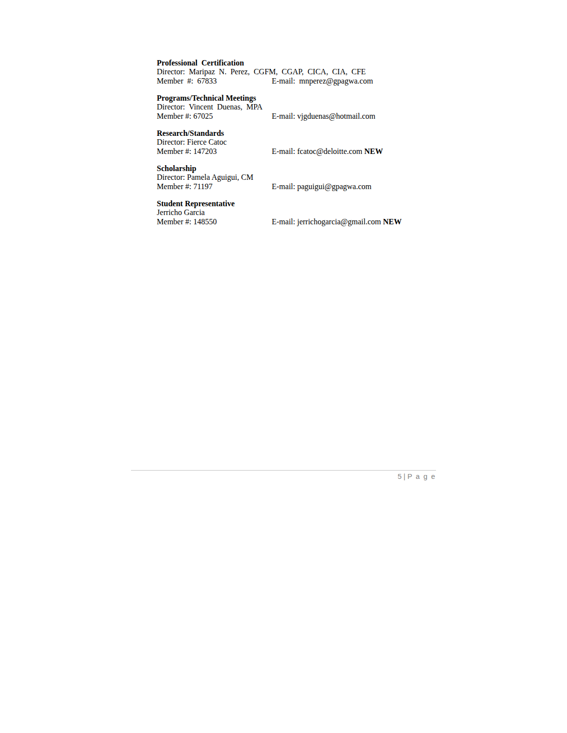Professional Certification
Director: Maripaz N. Perez, CGFM, CGAP, CICA, CIA, CFE
Member #: 67833
E-mail: mnperez@gpagwa.com
Programs/Technical Meetings
Director: Vincent Duenas, MPA
Member #: 67025
E-mail: vjgduenas@hotmail.com
Research/Standards
Director: Fierce Catoc
Member #: 147203
E-mail: fcatoc@deloitte.com NEW
Scholarship
Director: Pamela Aguigui, CM
Member #: 71197
E-mail: paguigui@gpagwa.com
Student Representative
Jerricho Garcia
Member #: 148550
E-mail: jerrichogarcia@gmail.com NEW
5 | P a g e